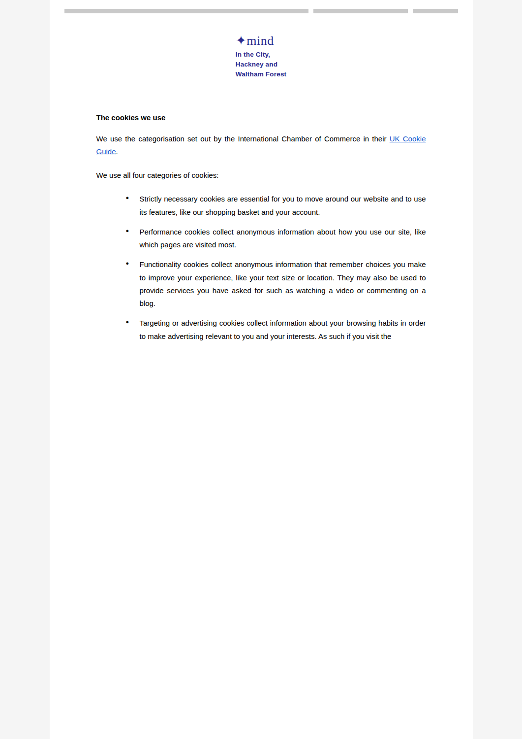✦mind in the City,
Hackney and
Waltham Forest
The cookies we use
We use the categorisation set out by the International Chamber of Commerce in their UK Cookie Guide.
We use all four categories of cookies:
Strictly necessary cookies are essential for you to move around our website and to use its features, like our shopping basket and your account.
Performance cookies collect anonymous information about how you use our site, like which pages are visited most.
Functionality cookies collect anonymous information that remember choices you make to improve your experience, like your text size or location. They may also be used to provide services you have asked for such as watching a video or commenting on a blog.
Targeting or advertising cookies collect information about your browsing habits in order to make advertising relevant to you and your interests. As such if you visit the